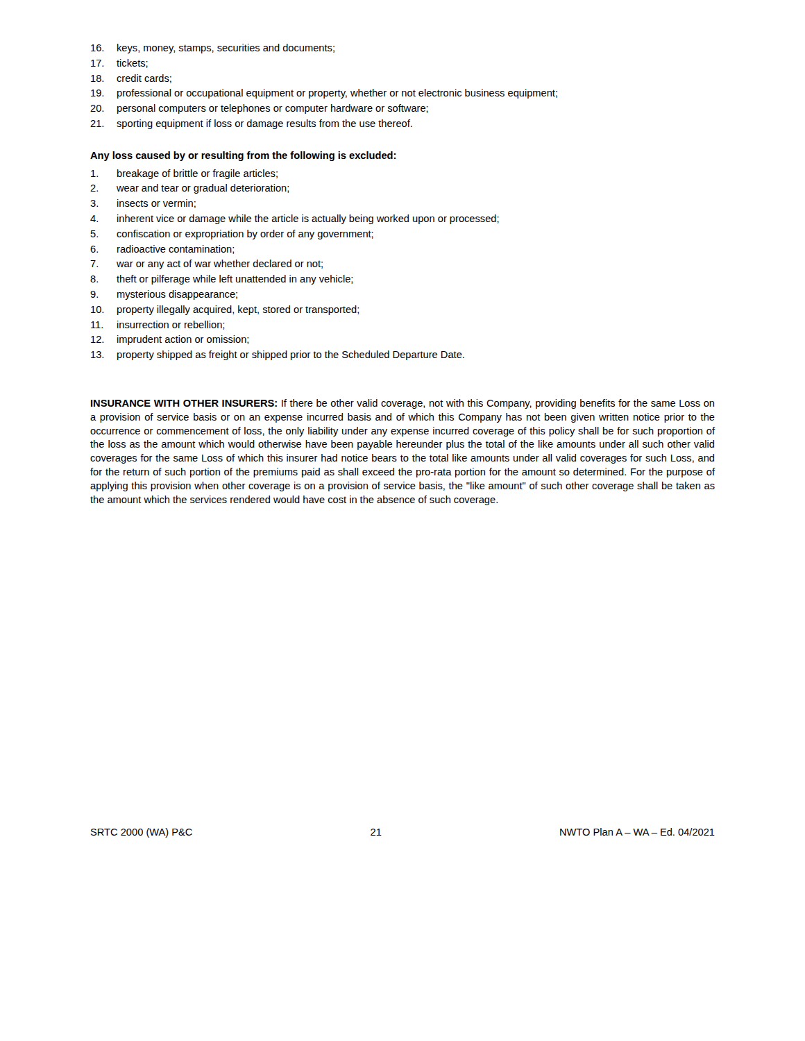16. keys, money, stamps, securities and documents;
17. tickets;
18. credit cards;
19. professional or occupational equipment or property, whether or not electronic business equipment;
20. personal computers or telephones or computer hardware or software;
21. sporting equipment if loss or damage results from the use thereof.
Any loss caused by or resulting from the following is excluded:
1. breakage of brittle or fragile articles;
2. wear and tear or gradual deterioration;
3. insects or vermin;
4. inherent vice or damage while the article is actually being worked upon or processed;
5. confiscation or expropriation by order of any government;
6. radioactive contamination;
7. war or any act of war whether declared or not;
8. theft or pilferage while left unattended in any vehicle;
9. mysterious disappearance;
10. property illegally acquired, kept, stored or transported;
11. insurrection or rebellion;
12. imprudent action or omission;
13. property shipped as freight or shipped prior to the Scheduled Departure Date.
INSURANCE WITH OTHER INSURERS: If there be other valid coverage, not with this Company, providing benefits for the same Loss on a provision of service basis or on an expense incurred basis and of which this Company has not been given written notice prior to the occurrence or commencement of loss, the only liability under any expense incurred coverage of this policy shall be for such proportion of the loss as the amount which would otherwise have been payable hereunder plus the total of the like amounts under all such other valid coverages for the same Loss of which this insurer had notice bears to the total like amounts under all valid coverages for such Loss, and for the return of such portion of the premiums paid as shall exceed the pro-rata portion for the amount so determined. For the purpose of applying this provision when other coverage is on a provision of service basis, the "like amount" of such other coverage shall be taken as the amount which the services rendered would have cost in the absence of such coverage.
SRTC 2000 (WA) P&C
21
NWTO Plan A – WA – Ed. 04/2021